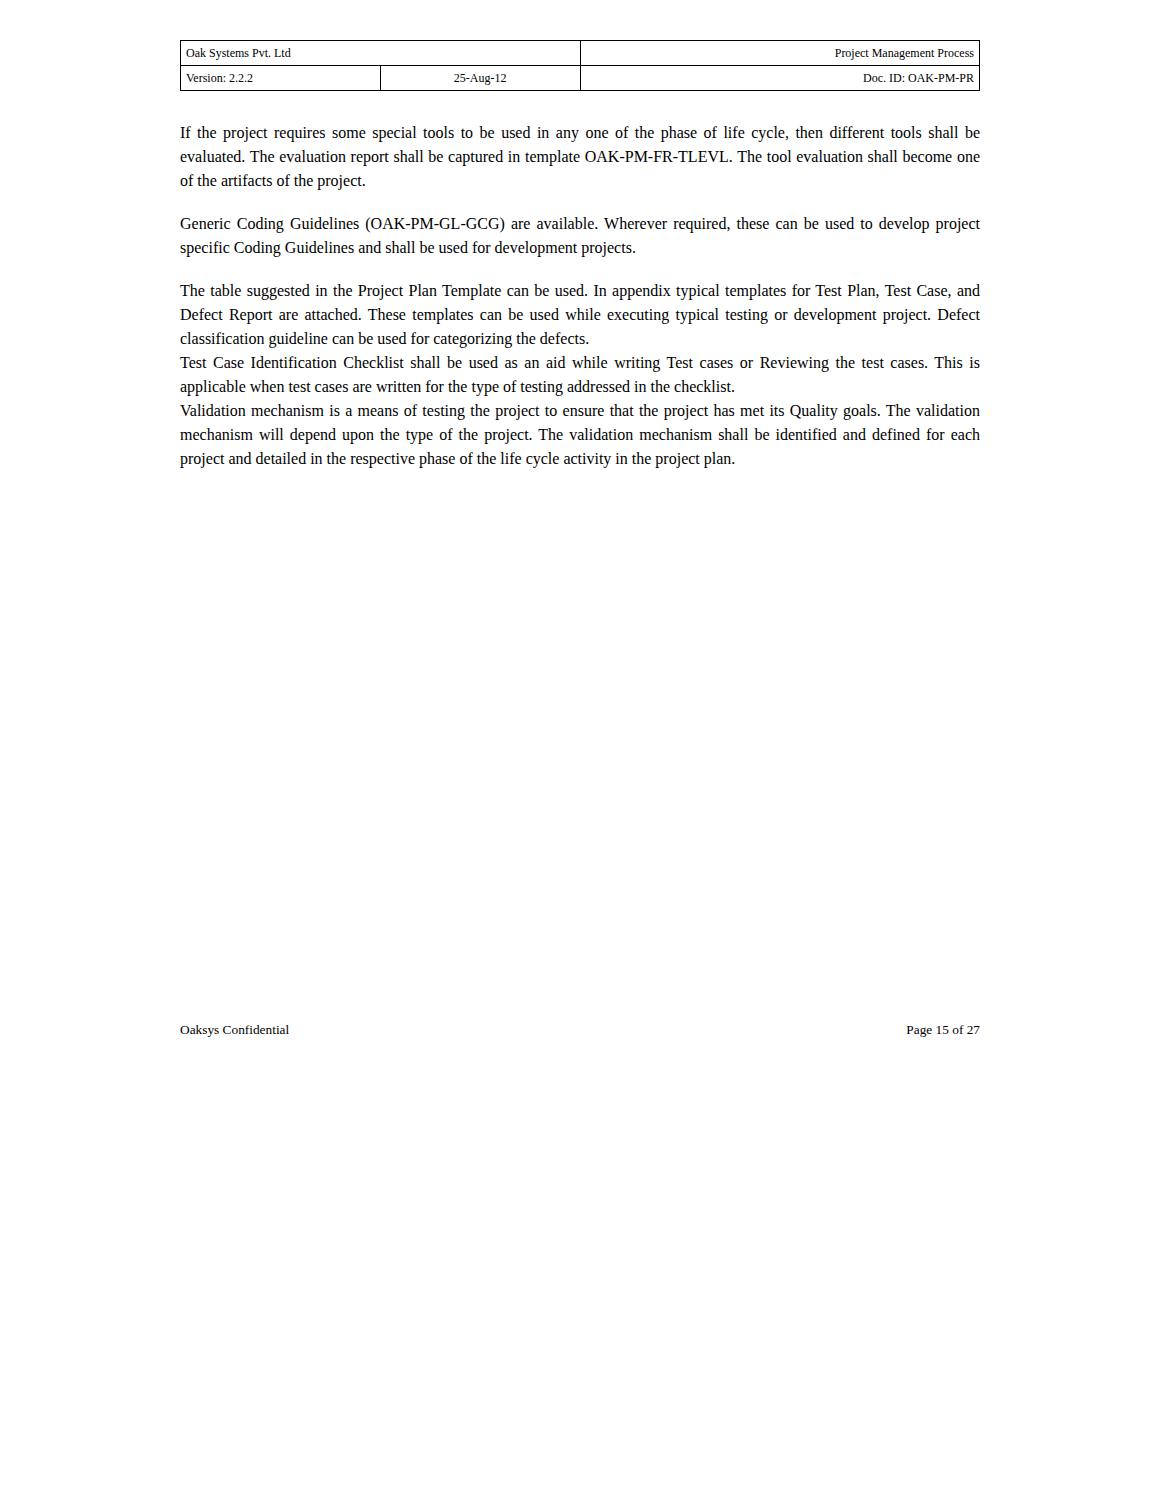| Oak Systems Pvt. Ltd | Project Management Process |
| Version: 2.2.2 | 25-Aug-12 | Doc. ID: OAK-PM-PR |
If the project requires some special tools to be used in any one of the phase of life cycle, then different tools shall be evaluated. The evaluation report shall be captured in template OAK-PM-FR-TLEVL. The tool evaluation shall become one of the artifacts of the project.
Generic Coding Guidelines (OAK-PM-GL-GCG) are available. Wherever required, these can be used to develop project specific Coding Guidelines and shall be used for development projects.
The table suggested in the Project Plan Template can be used. In appendix typical templates for Test Plan, Test Case, and Defect Report are attached. These templates can be used while executing typical testing or development project. Defect classification guideline can be used for categorizing the defects.
Test Case Identification Checklist shall be used as an aid while writing Test cases or Reviewing the test cases. This is applicable when test cases are written for the type of testing addressed in the checklist.
Validation mechanism is a means of testing the project to ensure that the project has met its Quality goals. The validation mechanism will depend upon the type of the project. The validation mechanism shall be identified and defined for each project and detailed in the respective phase of the life cycle activity in the project plan.
Oaksys Confidential Page 15 of 27